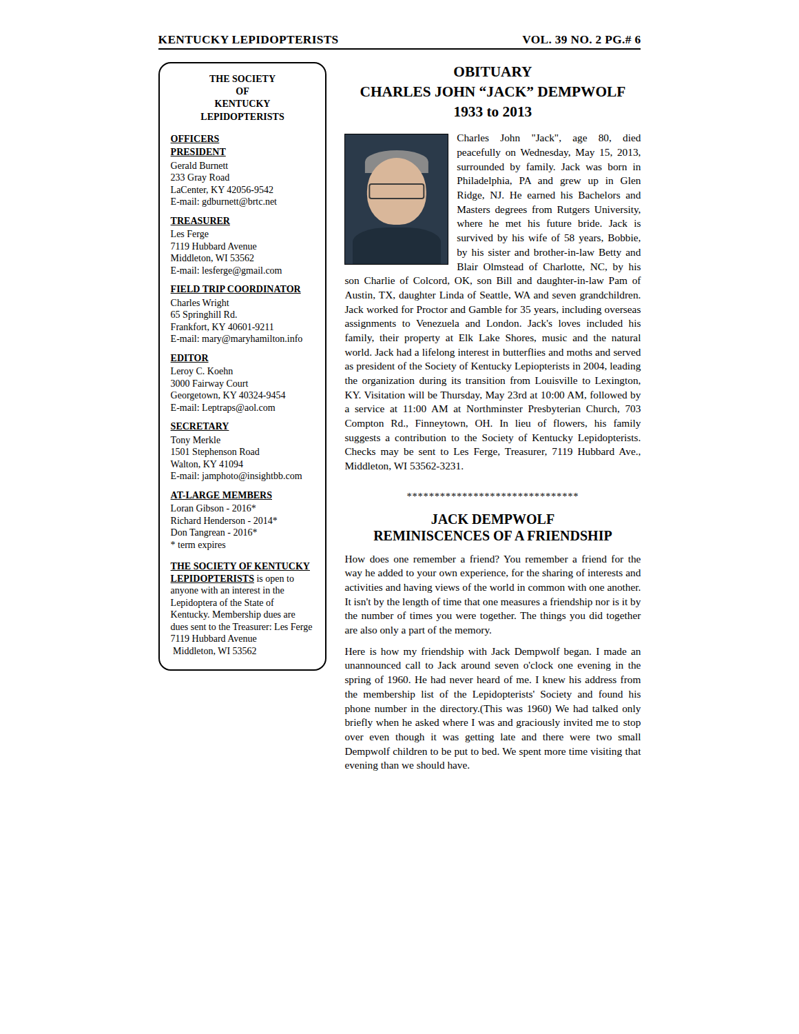Kentucky Lepidopterists
Vol. 39 No. 2 Pg.# 6
The Society
of
Kentucky
Lepidopterists
Officers
President
Gerald Burnett
233 Gray Road
LaCenter, KY 42056-9542
E-mail: gdburnett@brtc.net
Treasurer
Les Ferge
7119 Hubbard Avenue
Middleton, WI 53562
E-mail: lesferge@gmail.com
Field Trip Coordinator
Charles Wright
65 Springhill Rd.
Frankfort, KY 40601-9211
E-mail: mary@maryhamilton.info
Editor
Leroy C. Koehn
3000 Fairway Court
Georgetown, KY 40324-9454
E-mail: Leptraps@aol.com
Secretary
Tony Merkle
1501 Stephenson Road
Walton, KY 41094
E-mail: jamphoto@insightbb.com
At-Large Members
Loran Gibson - 2016*
Richard Henderson - 2014*
Don Tangrean - 2016*
* term expires
The Society of Kentucky Lepidopterists is open to anyone with an interest in the Lepidoptera of the State of Kentucky. Membership dues are dues sent to the Treasurer: Les Ferge
7119 Hubbard Avenue
Middleton, WI 53562
Obituary
Charles John “Jack” Dempwolf
1933 to 2013
Charles John "Jack", age 80, died peacefully on Wednesday, May 15, 2013, surrounded by family. Jack was born in Philadelphia, PA and grew up in Glen Ridge, NJ. He earned his Bachelors and Masters degrees from Rutgers University, where he met his future bride. Jack is survived by his wife of 58 years, Bobbie, by his sister and brother-in-law Betty and Blair Olmstead of Charlotte, NC, by his son Charlie of Colcord, OK, son Bill and daughter-in-law Pam of Austin, TX, daughter Linda of Seattle, WA and seven grandchildren. Jack worked for Proctor and Gamble for 35 years, including overseas assignments to Venezuela and London. Jack's loves included his family, their property at Elk Lake Shores, music and the natural world. Jack had a lifelong interest in butterflies and moths and served as president of the Society of Kentucky Lepiopterists in 2004, leading the organization during its transition from Louisville to Lexington, KY. Visitation will be Thursday, May 23rd at 10:00 AM, followed by a service at 11:00 AM at Northminster Presbyterian Church, 703 Compton Rd., Finneytown, OH. In lieu of flowers, his family suggests a contribution to the Society of Kentucky Lepidopterists. Checks may be sent to Les Ferge, Treasurer, 7119 Hubbard Ave., Middleton, WI 53562-3231.
*******************************
Jack Dempwolf
Reminiscences of a Friendship
How does one remember a friend? You remember a friend for the way he added to your own experience, for the sharing of interests and activities and having views of the world in common with one another. It isn't by the length of time that one measures a friendship nor is it by the number of times you were together. The things you did together are also only a part of the memory.
Here is how my friendship with Jack Dempwolf began. I made an unannounced call to Jack around seven o'clock one evening in the spring of 1960. He had never heard of me. I knew his address from the membership list of the Lepidopterists' Society and found his phone number in the directory.(This was 1960) We had talked only briefly when he asked where I was and graciously invited me to stop over even though it was getting late and there were two small Dempwolf children to be put to bed. We spent more time visiting that evening than we should have.